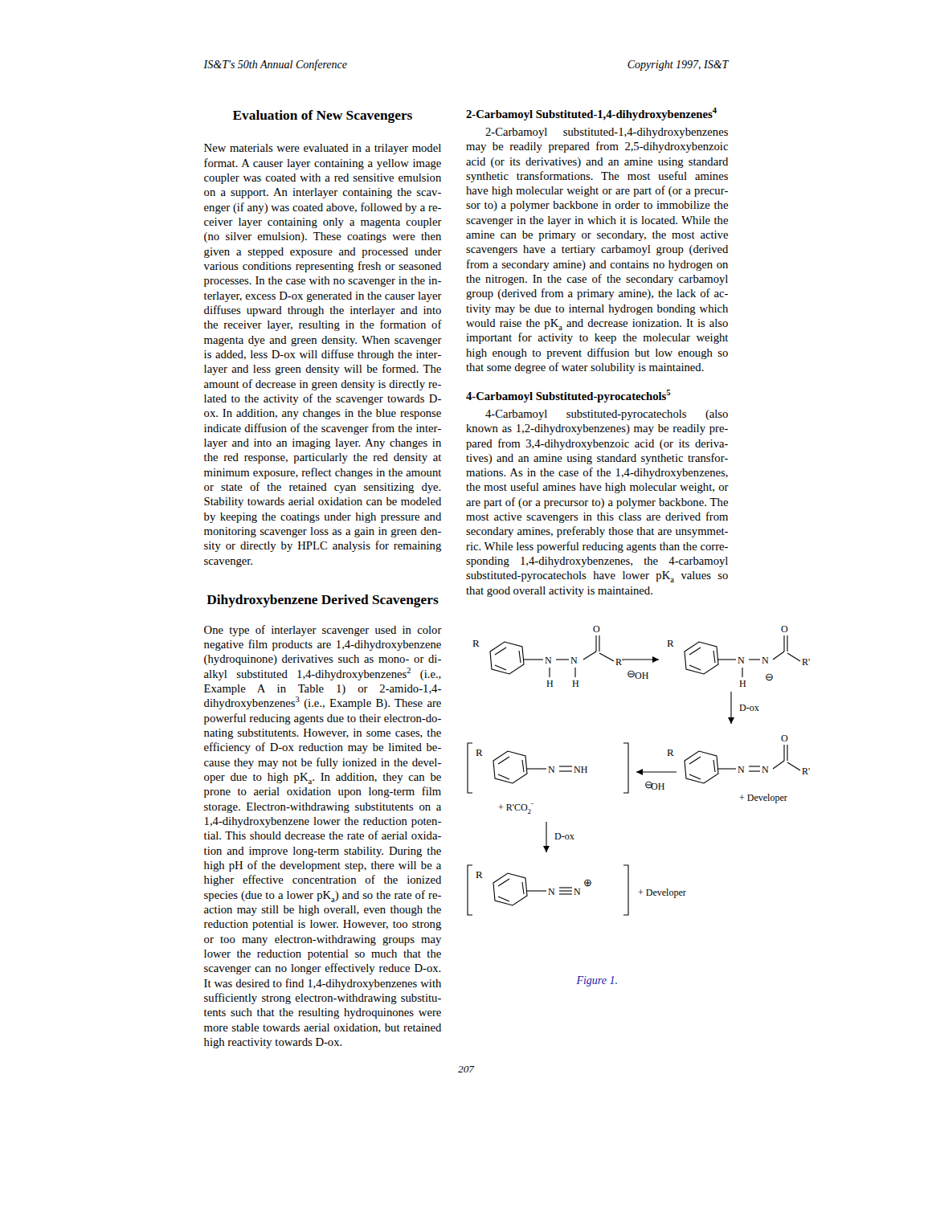IS&T's 50th Annual Conference Copyright 1997, IS&T
Evaluation of New Scavengers
New materials were evaluated in a trilayer model format. A causer layer containing a yellow image coupler was coated with a red sensitive emulsion on a support. An interlayer containing the scavenger (if any) was coated above, followed by a receiver layer containing only a magenta coupler (no silver emulsion). These coatings were then given a stepped exposure and processed under various conditions representing fresh or seasoned processes. In the case with no scavenger in the interlayer, excess D-ox generated in the causer layer diffuses upward through the interlayer and into the receiver layer, resulting in the formation of magenta dye and green density. When scavenger is added, less D-ox will diffuse through the interlayer and less green density will be formed. The amount of decrease in green density is directly related to the activity of the scavenger towards D-ox. In addition, any changes in the blue response indicate diffusion of the scavenger from the interlayer and into an imaging layer. Any changes in the red response, particularly the red density at minimum exposure, reflect changes in the amount or state of the retained cyan sensitizing dye. Stability towards aerial oxidation can be modeled by keeping the coatings under high pressure and monitoring scavenger loss as a gain in green density or directly by HPLC analysis for remaining scavenger.
Dihydroxybenzene Derived Scavengers
One type of interlayer scavenger used in color negative film products are 1,4-dihydroxybenzene (hydroquinone) derivatives such as mono- or di-alkyl substituted 1,4-dihydroxybenzenes2 (i.e., Example A in Table 1) or 2-amido-1,4-dihydroxybenzenes3 (i.e., Example B). These are powerful reducing agents due to their electron-donating substitutents. However, in some cases, the efficiency of D-ox reduction may be limited because they may not be fully ionized in the developer due to high pKa. In addition, they can be prone to aerial oxidation upon long-term film storage. Electron-withdrawing substitutents on a 1,4-dihydroxybenzene lower the reduction potential. This should decrease the rate of aerial oxidation and improve long-term stability. During the high pH of the development step, there will be a higher effective concentration of the ionized species (due to a lower pKa) and so the rate of reaction may still be high overall, even though the reduction potential is lower. However, too strong or too many electron-withdrawing groups may lower the reduction potential so much that the scavenger can no longer effectively reduce D-ox. It was desired to find 1,4-dihydroxybenzenes with sufficiently strong electron-withdrawing substitutents such that the resulting hydroquinones were more stable towards aerial oxidation, but retained high reactivity towards D-ox.
2-Carbamoyl Substituted-1,4-dihydroxybenzenes4
2-Carbamoyl substituted-1,4-dihydroxybenzenes may be readily prepared from 2,5-dihydroxybenzoic acid (or its derivatives) and an amine using standard synthetic transformations. The most useful amines have high molecular weight or are part of (or a precursor to) a polymer backbone in order to immobilize the scavenger in the layer in which it is located. While the amine can be primary or secondary, the most active scavengers have a tertiary carbamoyl group (derived from a secondary amine) and contains no hydrogen on the nitrogen. In the case of the secondary carbamoyl group (derived from a primary amine), the lack of activity may be due to internal hydrogen bonding which would raise the pKa and decrease ionization. It is also important for activity to keep the molecular weight high enough to prevent diffusion but low enough so that some degree of water solubility is maintained.
4-Carbamoyl Substituted-pyrocatechols5
4-Carbamoyl substituted-pyrocatechols (also known as 1,2-dihydroxybenzenes) may be readily prepared from 3,4-dihydroxybenzoic acid (or its derivatives) and an amine using standard synthetic transformations. As in the case of the 1,4-dihydroxybenzenes, the most useful amines have high molecular weight, or are part of (or a precursor to) a polymer backbone. The most active scavengers in this class are derived from secondary amines, preferably those that are unsymmetric. While less powerful reducing agents than the corresponding 1,4-dihydroxybenzenes, the 4-carbamoyl substituted-pyrocatechols have lower pKa values so that good overall activity is maintained.
R N N H H O R' ⊖ OH R N N H ⊖ O R' D-ox R N N O R' + Developer ⊖ OH R N NH + R'CO2- D-ox R N N ⊕ + Developer
Figure 1.
207